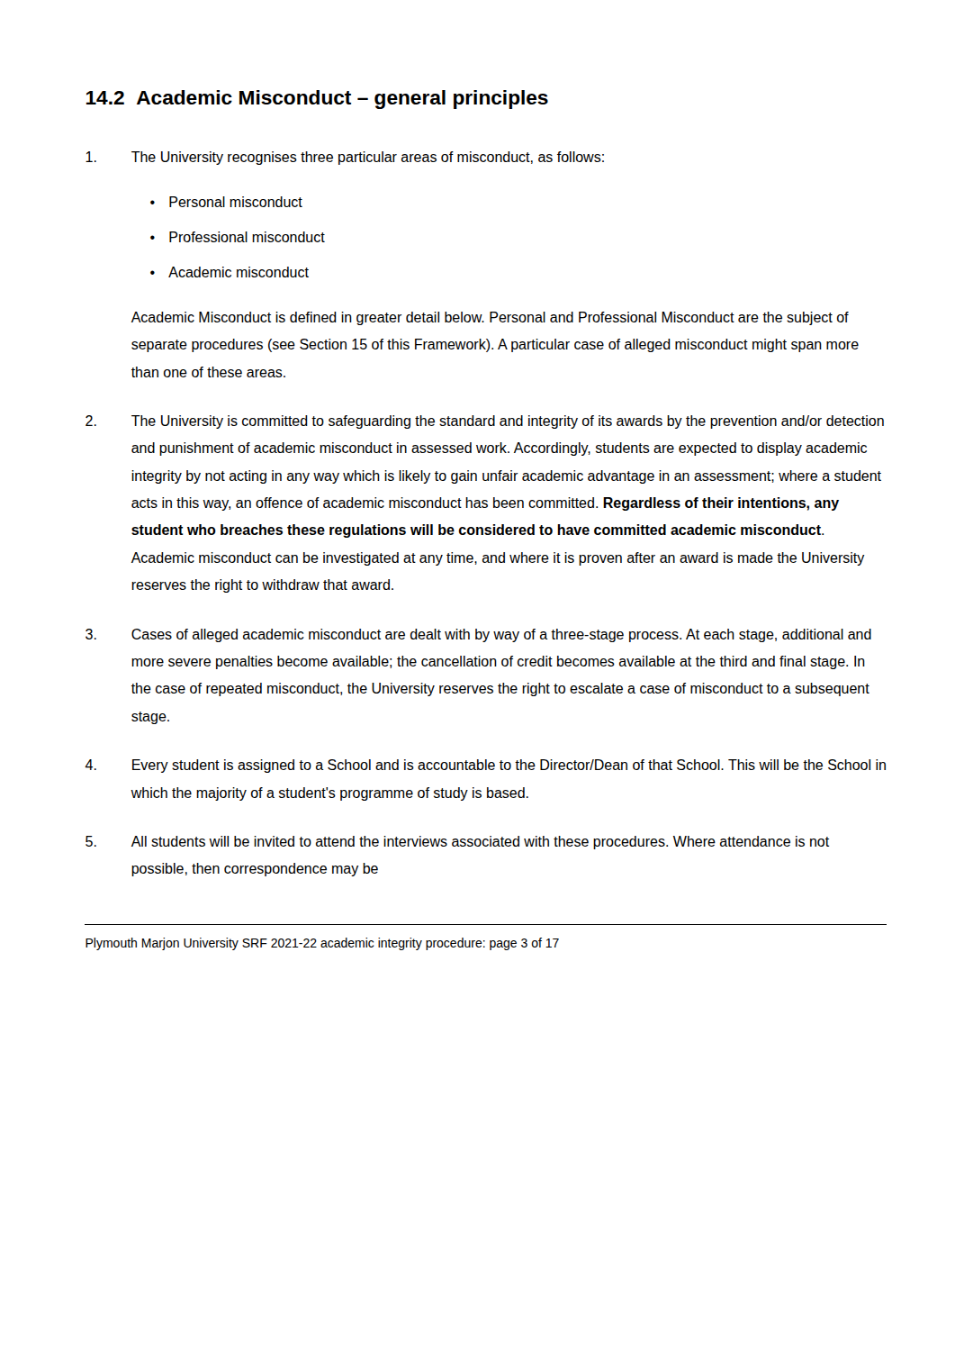14.2 Academic Misconduct – general principles
1. The University recognises three particular areas of misconduct, as follows:
Personal misconduct
Professional misconduct
Academic misconduct
Academic Misconduct is defined in greater detail below. Personal and Professional Misconduct are the subject of separate procedures (see Section 15 of this Framework). A particular case of alleged misconduct might span more than one of these areas.
2. The University is committed to safeguarding the standard and integrity of its awards by the prevention and/or detection and punishment of academic misconduct in assessed work. Accordingly, students are expected to display academic integrity by not acting in any way which is likely to gain unfair academic advantage in an assessment; where a student acts in this way, an offence of academic misconduct has been committed. Regardless of their intentions, any student who breaches these regulations will be considered to have committed academic misconduct. Academic misconduct can be investigated at any time, and where it is proven after an award is made the University reserves the right to withdraw that award.
3. Cases of alleged academic misconduct are dealt with by way of a three-stage process. At each stage, additional and more severe penalties become available; the cancellation of credit becomes available at the third and final stage. In the case of repeated misconduct, the University reserves the right to escalate a case of misconduct to a subsequent stage.
4. Every student is assigned to a School and is accountable to the Director/Dean of that School. This will be the School in which the majority of a student's programme of study is based.
5. All students will be invited to attend the interviews associated with these procedures. Where attendance is not possible, then correspondence may be
Plymouth Marjon University SRF 2021-22 academic integrity procedure: page 3 of 17